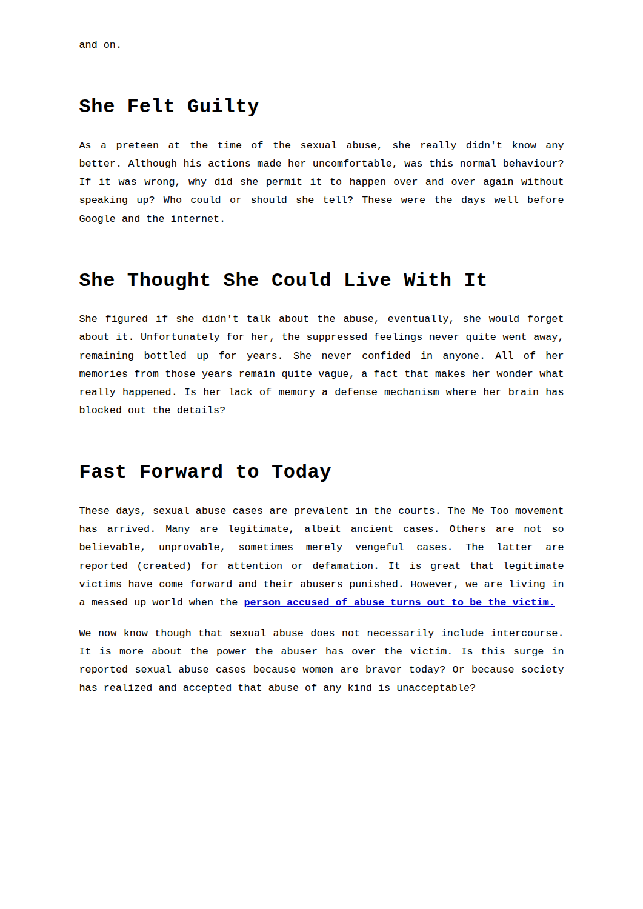and on.
She Felt Guilty
As a preteen at the time of the sexual abuse, she really didn't know any better. Although his actions made her uncomfortable, was this normal behaviour? If it was wrong, why did she permit it to happen over and over again without speaking up? Who could or should she tell? These were the days well before Google and the internet.
She Thought She Could Live With It
She figured if she didn't talk about the abuse, eventually, she would forget about it. Unfortunately for her, the suppressed feelings never quite went away, remaining bottled up for years. She never confided in anyone. All of her memories from those years remain quite vague, a fact that makes her wonder what really happened. Is her lack of memory a defense mechanism where her brain has blocked out the details?
Fast Forward to Today
These days, sexual abuse cases are prevalent in the courts. The Me Too movement has arrived. Many are legitimate, albeit ancient cases. Others are not so believable, unprovable, sometimes merely vengeful cases. The latter are reported (created) for attention or defamation. It is great that legitimate victims have come forward and their abusers punished. However, we are living in a messed up world when the person accused of abuse turns out to be the victim.
We now know though that sexual abuse does not necessarily include intercourse. It is more about the power the abuser has over the victim. Is this surge in reported sexual abuse cases because women are braver today? Or because society has realized and accepted that abuse of any kind is unacceptable?